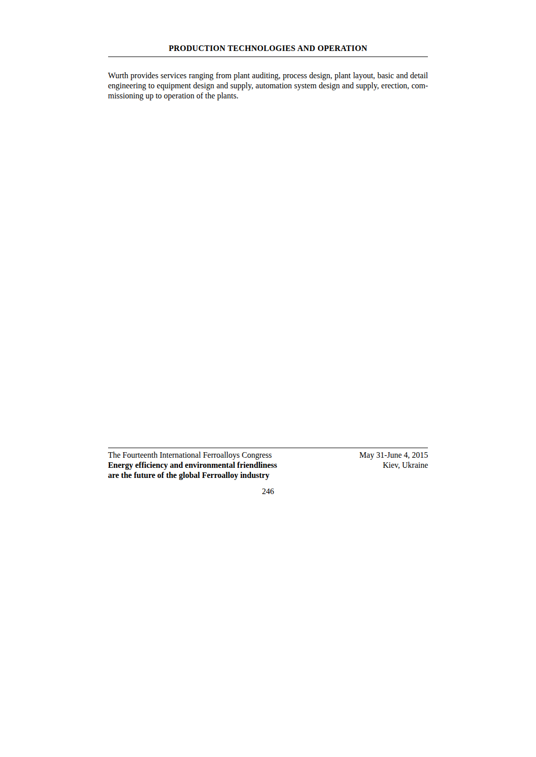PRODUCTION TECHNOLOGIES AND OPERATION
Wurth provides services ranging from plant auditing, process design, plant layout, basic and detail engineering to equipment design and supply, automation system design and supply, erection, commissioning up to operation of the plants.
The Fourteenth International Ferroalloys Congress
Energy efficiency and environmental friendliness
are the future of the global Ferroalloy industry
May 31-June 4, 2015
Kiev, Ukraine
246